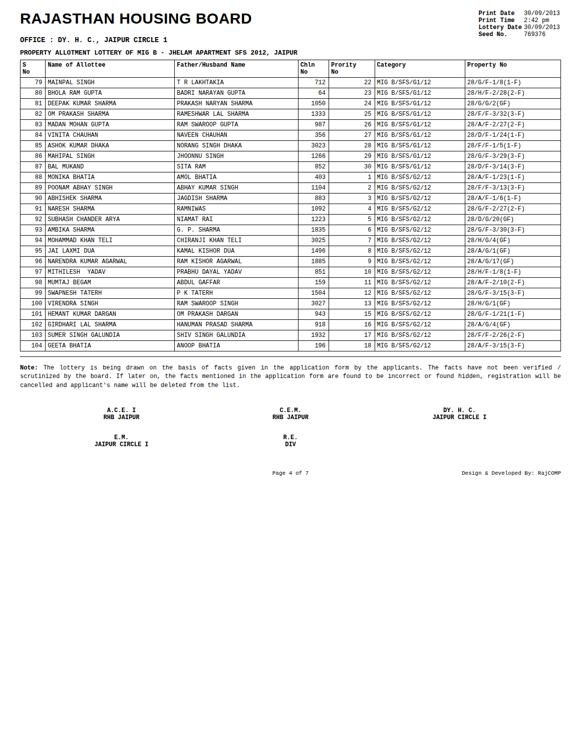RAJASTHAN HOUSING BOARD
| Print Date | 30/09/2013 |
| Print Time | 2:42 pm |
| Lottery Date | 30/09/2013 |
| Seed No. | 769376 |
OFFICE : DY. H. C., JAIPUR CIRCLE 1
PROPERTY ALLOTMENT LOTTERY OF MIG B - JHELAM APARTMENT SFS 2012, JAIPUR
| S No | Name of Allottee | Father/Husband Name | Chln No | Prority No | Category | Property No |
| --- | --- | --- | --- | --- | --- | --- |
| 79 | MAINPAL SINGH | T R LAKHTAKIA | 712 | 22 | MIG B/SFS/G1/12 | 28/G/F-1/8(1-F) |
| 80 | BHOLA RAM GUPTA | BADRI NARAYAN GUPTA | 64 | 23 | MIG B/SFS/G1/12 | 28/H/F-2/28(2-F) |
| 81 | DEEPAK KUMAR SHARMA | PRAKASH NARYAN SHARMA | 1050 | 24 | MIG B/SFS/G1/12 | 28/G/G/2(GF) |
| 82 | OM PRAKASH SHARMA | RAMESHWAR LAL SHARMA | 1333 | 25 | MIG B/SFS/G1/12 | 28/F/F-3/32(3-F) |
| 83 | MADAN MOHAN GUPTA | RAM SWAROOP GUPTA | 987 | 26 | MIG B/SFS/G1/12 | 28/A/F-2/27(2-F) |
| 84 | VINITA CHAUHAN | NAVEEN CHAUHAN | 356 | 27 | MIG B/SFS/G1/12 | 28/D/F-1/24(1-F) |
| 85 | ASHOK KUMAR DHAKA | NORANG SINGH DHAKA | 3023 | 28 | MIG B/SFS/G1/12 | 28/F/F-1/5(1-F) |
| 86 | MAHIPAL SINGH | JHOONNU SINGH | 1266 | 29 | MIG B/SFS/G1/12 | 28/G/F-3/29(3-F) |
| 87 | BAL MUKAND | SITA RAM | 852 | 30 | MIG B/SFS/G1/12 | 28/D/F-3/14(3-F) |
| 88 | MONIKA BHATIA | AMOL BHATIA | 403 | 1 | MIG B/SFS/G2/12 | 28/A/F-1/23(1-F) |
| 89 | POONAM ABHAY SINGH | ABHAY KUMAR SINGH | 1104 | 2 | MIG B/SFS/G2/12 | 28/F/F-3/13(3-F) |
| 90 | ABHISHEK SHARMA | JAGDISH SHARMA | 883 | 3 | MIG B/SFS/G2/12 | 28/A/F-1/6(1-F) |
| 91 | NARESH SHARMA | RAMNIWAS | 1092 | 4 | MIG B/SFS/G2/12 | 28/G/F-2/27(2-F) |
| 92 | SUBHASH CHANDER ARYA | NIAMAT RAI | 1223 | 5 | MIG B/SFS/G2/12 | 28/D/G/20(GF) |
| 93 | AMBIKA SHARMA | G. P. SHARMA | 1835 | 6 | MIG B/SFS/G2/12 | 28/G/F-3/30(3-F) |
| 94 | MOHAMMAD KHAN TELI | CHIRANJI KHAN TELI | 3025 | 7 | MIG B/SFS/G2/12 | 28/H/G/4(GF) |
| 95 | JAI LAXMI DUA | KAMAL KISHOR DUA | 1496 | 8 | MIG B/SFS/G2/12 | 28/A/G/1(GF) |
| 96 | NARENDRA KUMAR AGARWAL | RAM KISHOR AGARWAL | 1885 | 9 | MIG B/SFS/G2/12 | 28/A/G/17(GF) |
| 97 | MITHILESH YADAV | PRABHU DAYAL YADAV | 851 | 10 | MIG B/SFS/G2/12 | 28/H/F-1/8(1-F) |
| 98 | MUMTAJ BEGAM | ABDUL GAFFAR | 159 | 11 | MIG B/SFS/G2/12 | 28/A/F-2/10(2-F) |
| 99 | SWAPNESH TATERH | P K TATERH | 1504 | 12 | MIG B/SFS/G2/12 | 28/G/F-3/15(3-F) |
| 100 | VIRENDRA SINGH | RAM SWAROOP SINGH | 3027 | 13 | MIG B/SFS/G2/12 | 28/H/G/1(GF) |
| 101 | HEMANT KUMAR DARGAN | OM PRAKASH DARGAN | 943 | 15 | MIG B/SFS/G2/12 | 28/G/F-1/21(1-F) |
| 102 | GIRDHARI LAL SHARMA | HANUMAN PRASAD SHARMA | 918 | 16 | MIG B/SFS/G2/12 | 28/A/G/4(GF) |
| 103 | SUMER SINGH GALUNDIA | SHIV SINGH GALUNDIA | 1932 | 17 | MIG B/SFS/G2/12 | 28/F/F-2/26(2-F) |
| 104 | GEETA BHATIA | ANOOP BHATIA | 196 | 18 | MIG B/SFS/G2/12 | 28/A/F-3/15(3-F) |
Note: The lottery is being drawn on the basis of facts given in the application form by the applicants. The facts have not been verified / scrutinized by the board. If later on, the facts mentioned in the application form are found to be incorrect or found hidden, registration will be cancelled and applicant's name will be deleted from the list.
| A.C.E. I RHB JAIPUR | C.E.M. RHB JAIPUR | DY. H. C. JAIPUR CIRCLE I |
| E.M. JAIPUR CIRCLE I | R.E. DIV | |
Page 4 of 7
Design & Developed By: RajCOMP